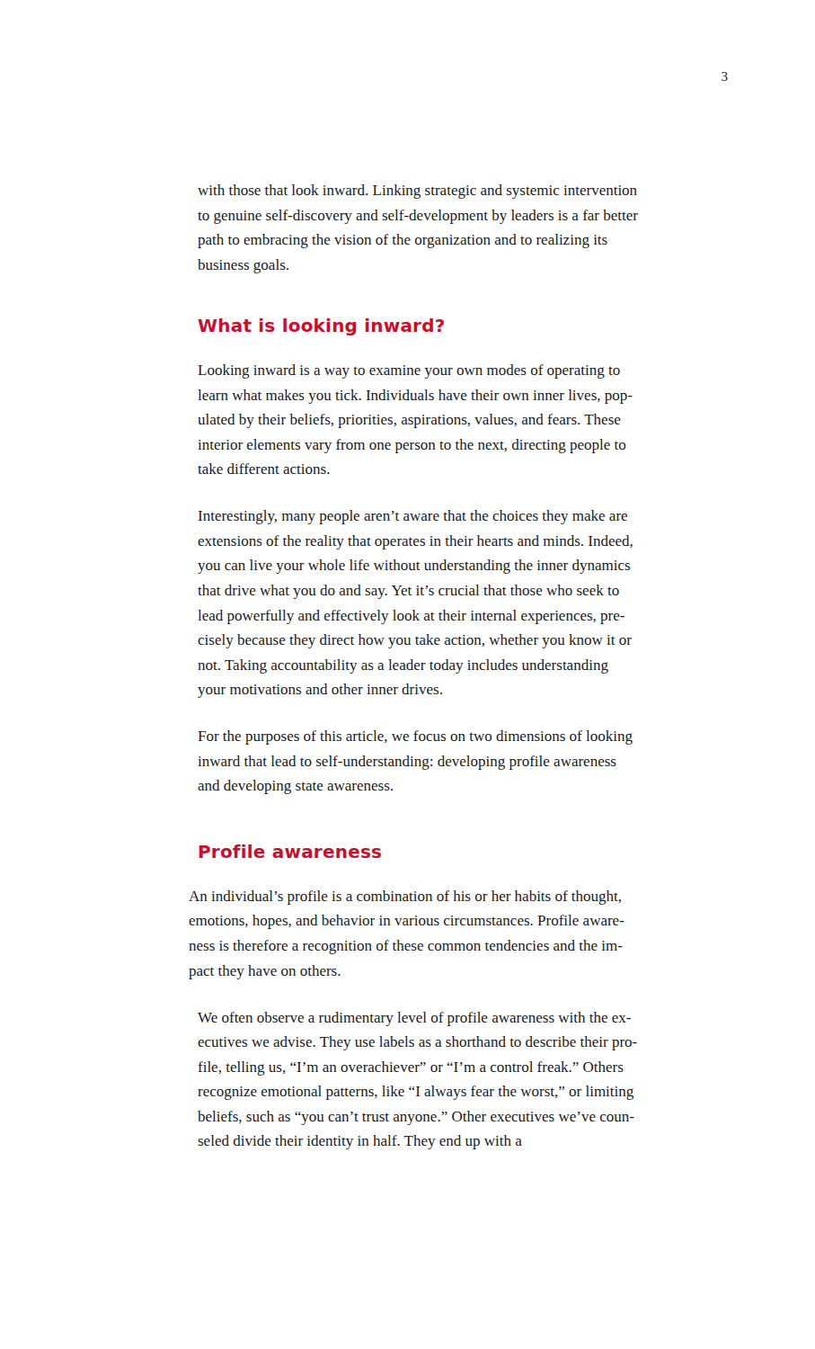3
with those that look inward. Linking strategic and systemic intervention to genuine self-discovery and self-development by leaders is a far better path to embracing the vision of the organization and to realizing its business goals.
What is looking inward?
Looking inward is a way to examine your own modes of operating to learn what makes you tick. Individuals have their own inner lives, populated by their beliefs, priorities, aspirations, values, and fears. These interior elements vary from one person to the next, directing people to take different actions.
Interestingly, many people aren’t aware that the choices they make are extensions of the reality that operates in their hearts and minds. Indeed, you can live your whole life without understanding the inner dynamics that drive what you do and say. Yet it’s crucial that those who seek to lead powerfully and effectively look at their internal experiences, precisely because they direct how you take action, whether you know it or not. Taking accountability as a leader today includes understanding your motivations and other inner drives.
For the purposes of this article, we focus on two dimensions of looking inward that lead to self-understanding: developing profile awareness and developing state awareness.
Profile awareness
An individual’s profile is a combination of his or her habits of thought, emotions, hopes, and behavior in various circumstances. Profile awareness is therefore a recognition of these common tendencies and the impact they have on others.
We often observe a rudimentary level of profile awareness with the executives we advise. They use labels as a shorthand to describe their profile, telling us, “I’m an overachiever” or “I’m a control freak.” Others recognize emotional patterns, like “I always fear the worst,” or limiting beliefs, such as “you can’t trust anyone.” Other executives we’ve counseled divide their identity in half. They end up with a